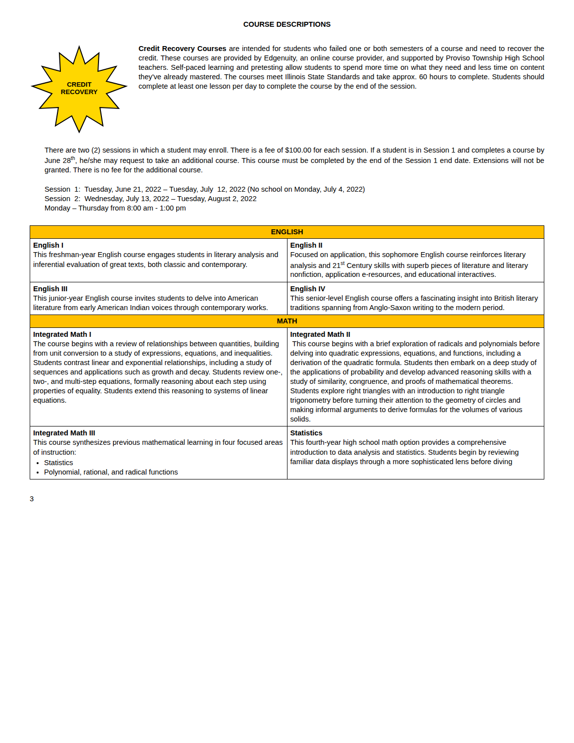COURSE DESCRIPTIONS
CREDIT
RECOVERY
Credit Recovery Courses are intended for students who failed one or both semesters of a course and need to recover the credit. These courses are provided by Edgenuity, an online course provider, and supported by Proviso Township High School teachers. Self-paced learning and pretesting allow students to spend more time on what they need and less time on content they've already mastered. The courses meet Illinois State Standards and take approx. 60 hours to complete. Students should complete at least one lesson per day to complete the course by the end of the session.
There are two (2) sessions in which a student may enroll. There is a fee of $100.00 for each session. If a student is in Session 1 and completes a course by June 28th, he/she may request to take an additional course. This course must be completed by the end of the Session 1 end date. Extensions will not be granted. There is no fee for the additional course.
Session 1: Tuesday, June 21, 2022 – Tuesday, July 12, 2022 (No school on Monday, July 4, 2022)
Session 2: Wednesday, July 13, 2022 – Tuesday, August 2, 2022
Monday – Thursday from 8:00 am - 1:00 pm
| ENGLISH |
| --- |
| English I This freshman-year English course engages students in literary analysis and inferential evaluation of great texts, both classic and contemporary. | English II Focused on application, this sophomore English course reinforces literary analysis and 21 st Century skills with superb pieces of literature and literary nonfiction, application e-resources, and educational interactives. |
| English III This junior-year English course invites students to delve into American literature from early American Indian voices through contemporary works. | English IV This senior-level English course offers a fascinating insight into British literary traditions spanning from Anglo-Saxon writing to the modern period. |
| MATH |
| Integrated Math I The course begins with a review of relationships between quantities, building from unit conversion to a study of expressions, equations, and inequalities. Students contrast linear and exponential relationships, including a study of sequences and applications such as growth and decay. Students review one-, two-, and multi-step equations, formally reasoning about each step using properties of equality. Students extend this reasoning to systems of linear equations. | Integrated Math II This course begins with a brief exploration of radicals and polynomials before delving into quadratic expressions, equations, and functions, including a derivation of the quadratic formula. Students then embark on a deep study of the applications of probability and develop advanced reasoning skills with a study of similarity, congruence, and proofs of mathematical theorems. Students explore right triangles with an introduction to right triangle trigonometry before turning their attention to the geometry of circles and making informal arguments to derive formulas for the volumes of various solids. |
| Integrated Math III This course synthesizes previous mathematical learning in four focused areas of instruction: Statistics Polynomial, rational, and radical functions | Statistics This fourth-year high school math option provides a comprehensive introduction to data analysis and statistics. Students begin by reviewing familiar data displays through a more sophisticated lens before diving |
3